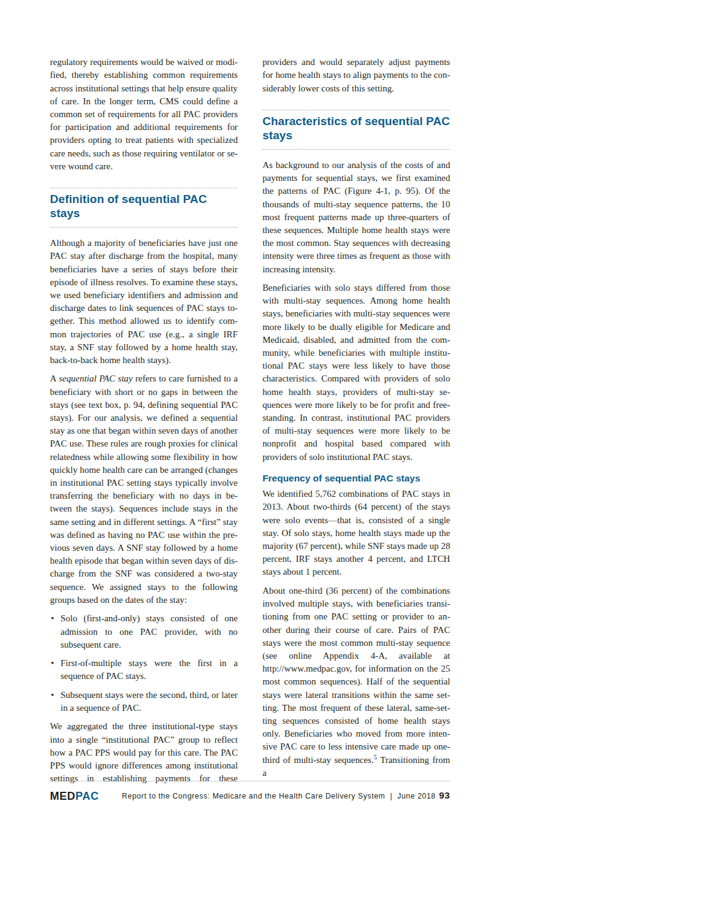regulatory requirements would be waived or modified, thereby establishing common requirements across institutional settings that help ensure quality of care. In the longer term, CMS could define a common set of requirements for all PAC providers for participation and additional requirements for providers opting to treat patients with specialized care needs, such as those requiring ventilator or severe wound care.
Definition of sequential PAC stays
Although a majority of beneficiaries have just one PAC stay after discharge from the hospital, many beneficiaries have a series of stays before their episode of illness resolves. To examine these stays, we used beneficiary identifiers and admission and discharge dates to link sequences of PAC stays together. This method allowed us to identify common trajectories of PAC use (e.g., a single IRF stay, a SNF stay followed by a home health stay, back-to-back home health stays).
A sequential PAC stay refers to care furnished to a beneficiary with short or no gaps in between the stays (see text box, p. 94, defining sequential PAC stays). For our analysis, we defined a sequential stay as one that began within seven days of another PAC use. These rules are rough proxies for clinical relatedness while allowing some flexibility in how quickly home health care can be arranged (changes in institutional PAC setting stays typically involve transferring the beneficiary with no days in between the stays). Sequences include stays in the same setting and in different settings. A “first” stay was defined as having no PAC use within the previous seven days. A SNF stay followed by a home health episode that began within seven days of discharge from the SNF was considered a two-stay sequence. We assigned stays to the following groups based on the dates of the stay:
Solo (first-and-only) stays consisted of one admission to one PAC provider, with no subsequent care.
First-of-multiple stays were the first in a sequence of PAC stays.
Subsequent stays were the second, third, or later in a sequence of PAC.
We aggregated the three institutional-type stays into a single “institutional PAC” group to reflect how a PAC PPS would pay for this care. The PAC PPS would ignore differences among institutional settings in establishing payments for these providers and would separately adjust payments for home health stays to align payments to the considerably lower costs of this setting.
Characteristics of sequential PAC stays
As background to our analysis of the costs of and payments for sequential stays, we first examined the patterns of PAC (Figure 4-1, p. 95). Of the thousands of multi-stay sequence patterns, the 10 most frequent patterns made up three-quarters of these sequences. Multiple home health stays were the most common. Stay sequences with decreasing intensity were three times as frequent as those with increasing intensity.
Beneficiaries with solo stays differed from those with multi-stay sequences. Among home health stays, beneficiaries with multi-stay sequences were more likely to be dually eligible for Medicare and Medicaid, disabled, and admitted from the community, while beneficiaries with multiple institutional PAC stays were less likely to have those characteristics. Compared with providers of solo home health stays, providers of multi-stay sequences were more likely to be for profit and freestanding. In contrast, institutional PAC providers of multi-stay sequences were more likely to be nonprofit and hospital based compared with providers of solo institutional PAC stays.
Frequency of sequential PAC stays
We identified 5,762 combinations of PAC stays in 2013. About two-thirds (64 percent) of the stays were solo events—that is, consisted of a single stay. Of solo stays, home health stays made up the majority (67 percent), while SNF stays made up 28 percent, IRF stays another 4 percent, and LTCH stays about 1 percent.
About one-third (36 percent) of the combinations involved multiple stays, with beneficiaries transitioning from one PAC setting or provider to another during their course of care. Pairs of PAC stays were the most common multi-stay sequence (see online Appendix 4-A, available at http://www.medpac.gov, for information on the 25 most common sequences). Half of the sequential stays were lateral transitions within the same setting. The most frequent of these lateral, same-setting sequences consisted of home health stays only. Beneficiaries who moved from more intensive PAC care to less intensive care made up one-third of multi-stay sequences.5 Transitioning from a
MEDPAC
Report to the Congress: Medicare and the Health Care Delivery System | June 201893